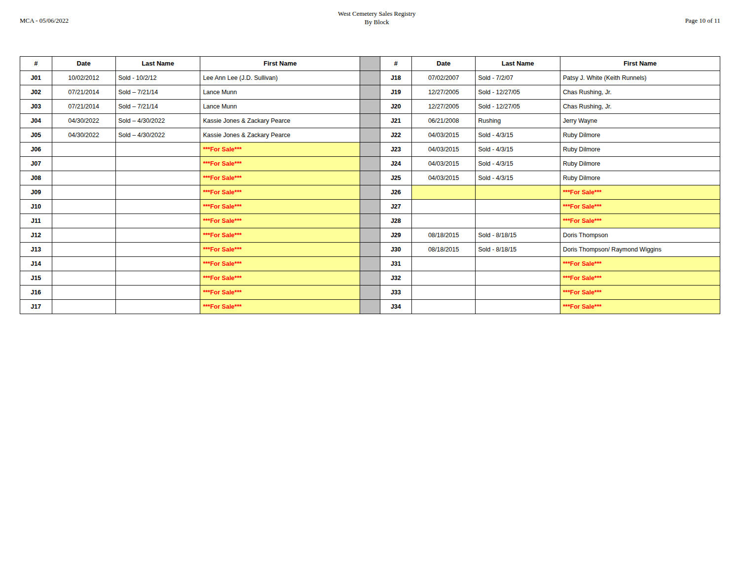MCA - 05/06/2022
West Cemetery Sales Registry
By Block
Page 10 of 11
| # | Date | Last Name | First Name | | # | Date | Last Name | First Name |
| --- | --- | --- | --- | --- | --- | --- | --- | --- |
| J01 | 10/02/2012 | Sold - 10/2/12 | Lee Ann Lee (J.D. Sullivan) | | J18 | 07/02/2007 | Sold - 7/2/07 | Patsy J. White (Keith Runnels) |
| J02 | 07/21/2014 | Sold – 7/21/14 | Lance Munn | | J19 | 12/27/2005 | Sold - 12/27/05 | Chas Rushing, Jr. |
| J03 | 07/21/2014 | Sold – 7/21/14 | Lance Munn | | J20 | 12/27/2005 | Sold - 12/27/05 | Chas Rushing, Jr. |
| J04 | 04/30/2022 | Sold – 4/30/2022 | Kassie Jones & Zackary Pearce | | J21 | 06/21/2008 | Rushing | Jerry Wayne |
| J05 | 04/30/2022 | Sold – 4/30/2022 | Kassie Jones & Zackary Pearce | | J22 | 04/03/2015 | Sold - 4/3/15 | Ruby Dilmore |
| J06 | | | ***For Sale*** | | J23 | 04/03/2015 | Sold - 4/3/15 | Ruby Dilmore |
| J07 | | | ***For Sale*** | | J24 | 04/03/2015 | Sold - 4/3/15 | Ruby Dilmore |
| J08 | | | ***For Sale*** | | J25 | 04/03/2015 | Sold - 4/3/15 | Ruby Dilmore |
| J09 | | | ***For Sale*** | | J26 | | | ***For Sale*** |
| J10 | | | ***For Sale*** | | J27 | | | ***For Sale*** |
| J11 | | | ***For Sale*** | | J28 | | | ***For Sale*** |
| J12 | | | ***For Sale*** | | J29 | 08/18/2015 | Sold - 8/18/15 | Doris Thompson |
| J13 | | | ***For Sale*** | | J30 | 08/18/2015 | Sold - 8/18/15 | Doris Thompson/ Raymond Wiggins |
| J14 | | | ***For Sale*** | | J31 | | | ***For Sale*** |
| J15 | | | ***For Sale*** | | J32 | | | ***For Sale*** |
| J16 | | | ***For Sale*** | | J33 | | | ***For Sale*** |
| J17 | | | ***For Sale*** | | J34 | | | ***For Sale*** |